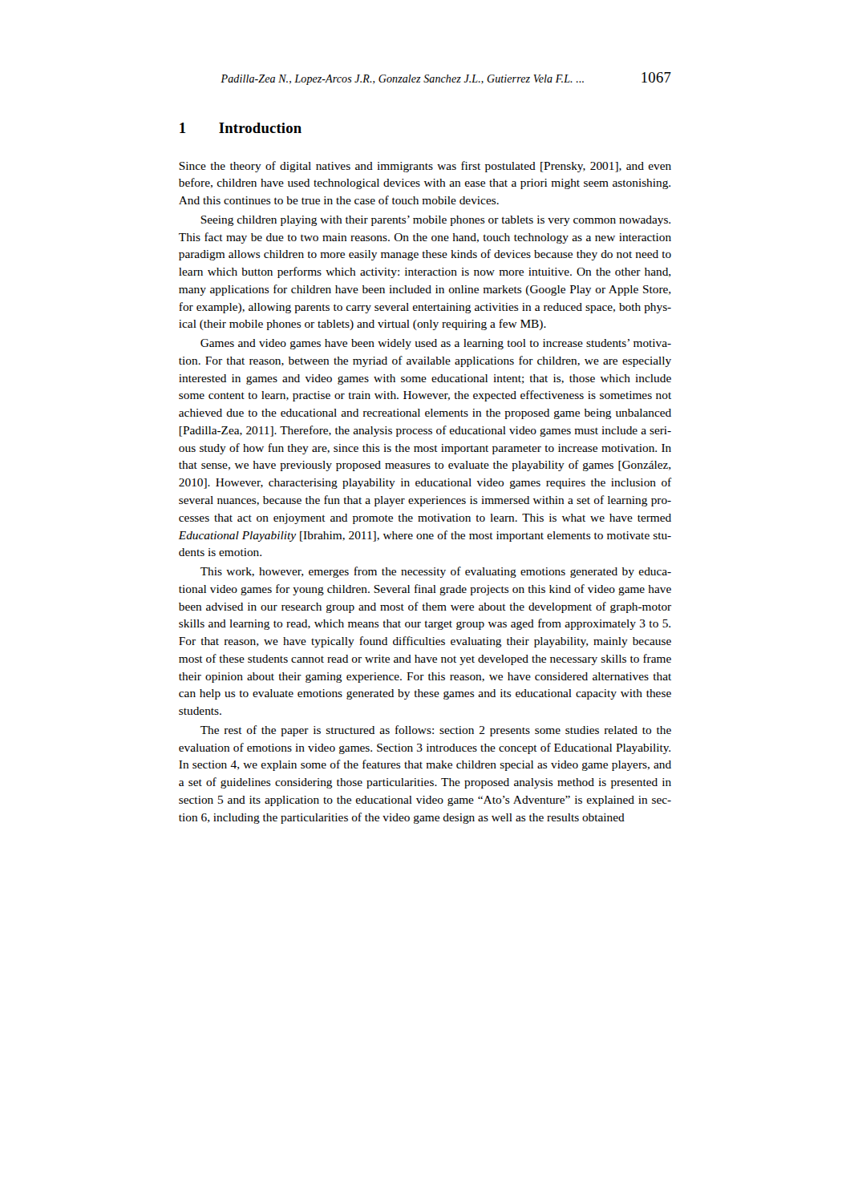Padilla-Zea N., Lopez-Arcos J.R., Gonzalez Sanchez J.L., Gutierrez Vela F.L. ... 1067
1 Introduction
Since the theory of digital natives and immigrants was first postulated [Prensky, 2001], and even before, children have used technological devices with an ease that a priori might seem astonishing. And this continues to be true in the case of touch mobile devices.
Seeing children playing with their parents’ mobile phones or tablets is very common nowadays. This fact may be due to two main reasons. On the one hand, touch technology as a new interaction paradigm allows children to more easily manage these kinds of devices because they do not need to learn which button performs which activity: interaction is now more intuitive. On the other hand, many applications for children have been included in online markets (Google Play or Apple Store, for example), allowing parents to carry several entertaining activities in a reduced space, both physical (their mobile phones or tablets) and virtual (only requiring a few MB).
Games and video games have been widely used as a learning tool to increase students’ motivation. For that reason, between the myriad of available applications for children, we are especially interested in games and video games with some educational intent; that is, those which include some content to learn, practise or train with. However, the expected effectiveness is sometimes not achieved due to the educational and recreational elements in the proposed game being unbalanced [Padilla-Zea, 2011]. Therefore, the analysis process of educational video games must include a serious study of how fun they are, since this is the most important parameter to increase motivation. In that sense, we have previously proposed measures to evaluate the playability of games [González, 2010]. However, characterising playability in educational video games requires the inclusion of several nuances, because the fun that a player experiences is immersed within a set of learning processes that act on enjoyment and promote the motivation to learn. This is what we have termed Educational Playability [Ibrahim, 2011], where one of the most important elements to motivate students is emotion.
This work, however, emerges from the necessity of evaluating emotions generated by educational video games for young children. Several final grade projects on this kind of video game have been advised in our research group and most of them were about the development of graph-motor skills and learning to read, which means that our target group was aged from approximately 3 to 5. For that reason, we have typically found difficulties evaluating their playability, mainly because most of these students cannot read or write and have not yet developed the necessary skills to frame their opinion about their gaming experience. For this reason, we have considered alternatives that can help us to evaluate emotions generated by these games and its educational capacity with these students.
The rest of the paper is structured as follows: section 2 presents some studies related to the evaluation of emotions in video games. Section 3 introduces the concept of Educational Playability. In section 4, we explain some of the features that make children special as video game players, and a set of guidelines considering those particularities. The proposed analysis method is presented in section 5 and its application to the educational video game “Ato’s Adventure” is explained in section 6, including the particularities of the video game design as well as the results obtained